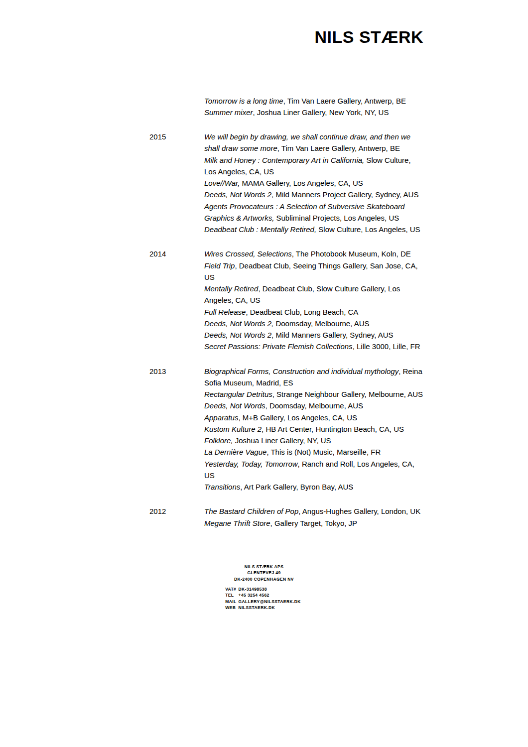NILS STÆRK
Tomorrow is a long time, Tim Van Laere Gallery, Antwerp, BE
Summer mixer, Joshua Liner Gallery, New York, NY, US
2015
We will begin by drawing, we shall continue draw, and then we shall draw some more, Tim Van Laere Gallery, Antwerp, BE
Milk and Honey : Contemporary Art in California, Slow Culture, Los Angeles, CA, US
Love//War, MAMA Gallery, Los Angeles, CA, US
Deeds, Not Words 2, Mild Manners Project Gallery, Sydney, AUS
Agents Provocateurs : A Selection of Subversive Skateboard Graphics & Artworks, Subliminal Projects, Los Angeles, US
Deadbeat Club : Mentally Retired, Slow Culture, Los Angeles, US
2014
Wires Crossed, Selections, The Photobook Museum, Koln, DE
Field Trip, Deadbeat Club, Seeing Things Gallery, San Jose, CA, US
Mentally Retired, Deadbeat Club, Slow Culture Gallery, Los Angeles, CA, US
Full Release, Deadbeat Club, Long Beach, CA
Deeds, Not Words 2, Doomsday, Melbourne, AUS
Deeds, Not Words 2, Mild Manners Gallery, Sydney, AUS
Secret Passions: Private Flemish Collections, Lille 3000, Lille, FR
2013
Biographical Forms, Construction and individual mythology, Reina Sofia Museum, Madrid, ES
Rectangular Detritus, Strange Neighbour Gallery, Melbourne, AUS
Deeds, Not Words, Doomsday, Melbourne, AUS
Apparatus, M+B Gallery, Los Angeles, CA, US
Kustom Kulture 2, HB Art Center, Huntington Beach, CA, US
Folklore, Joshua Liner Gallery, NY, US
La Dernière Vague, This is (Not) Music, Marseille, FR
Yesterday, Today, Tomorrow, Ranch and Roll, Los Angeles, CA, US
Transitions, Art Park Gallery, Byron Bay, AUS
2012
The Bastard Children of Pop, Angus-Hughes Gallery, London, UK
Megane Thrift Store, Gallery Target, Tokyo, JP
NILS STÆRK APS
GLENTEVEJ 49
DK-2400 COPENHAGEN NV
| VAT# | DK-31498538 |
| TEL | +45 3254 4562 |
| MAIL | GALLERY@NILSSTAERK.DK |
| WEB | NILSSTAERK.DK |